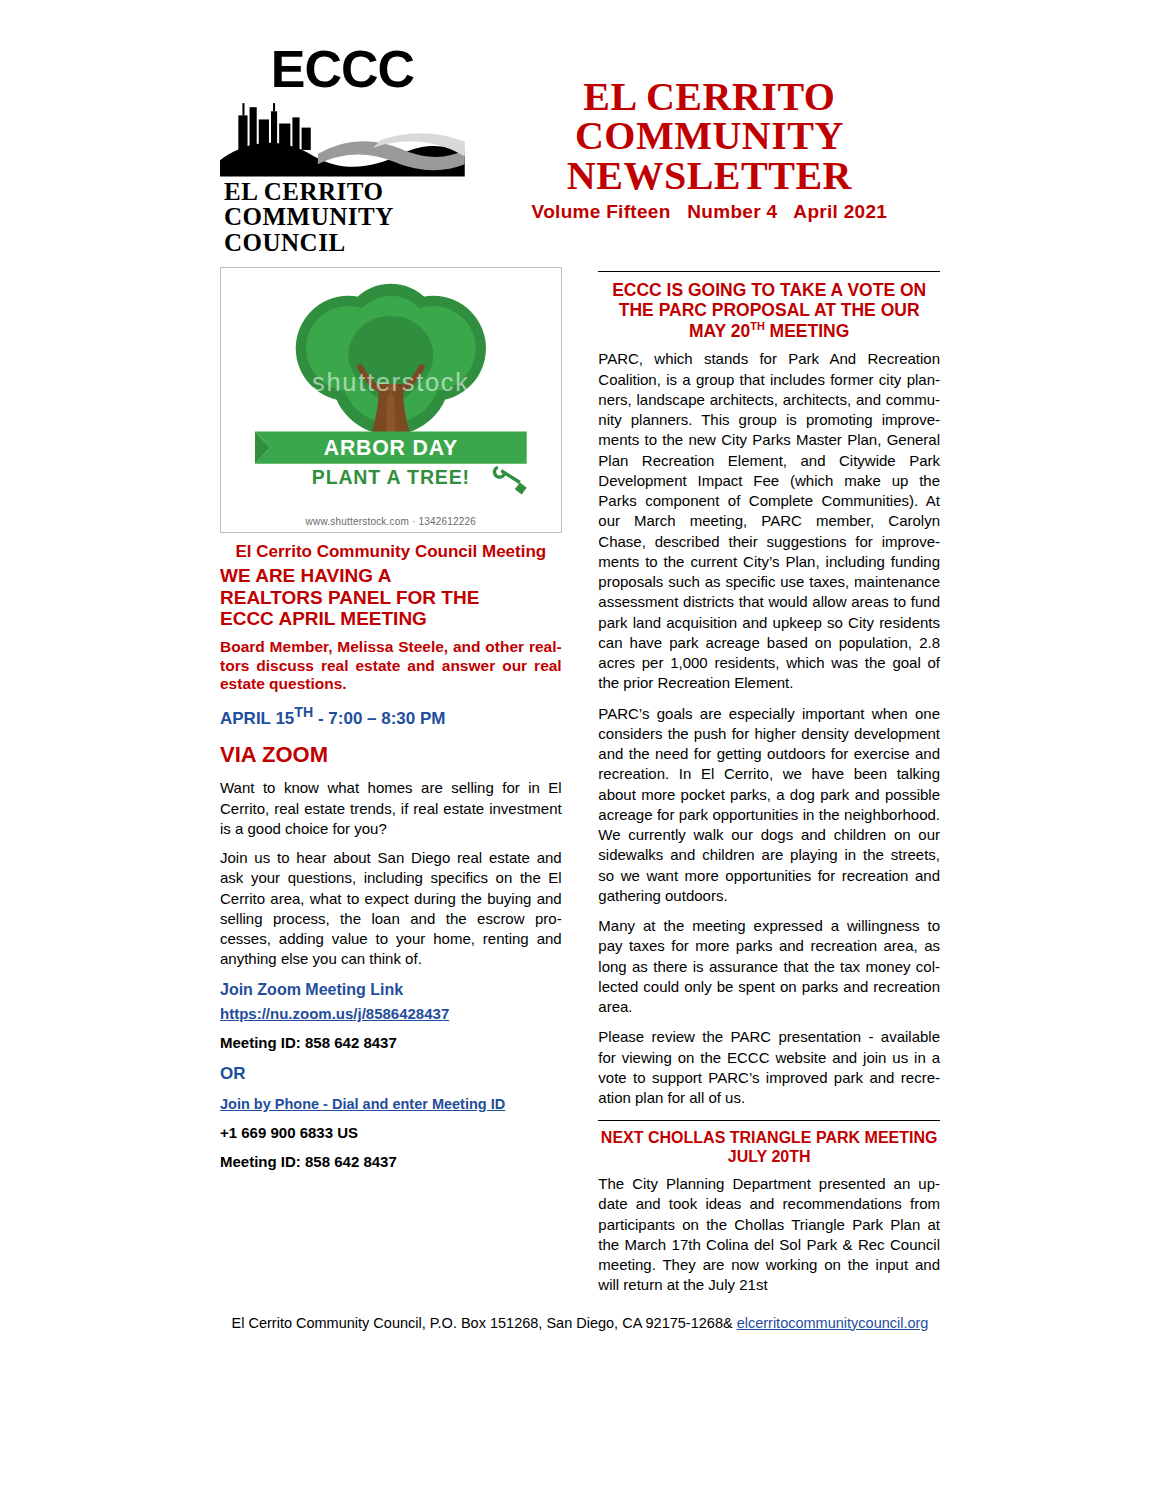ECCC
EL CERRITO COMMUNITY COUNCIL
El Cerrito Community
Newsletter
Volume Fifteen Number 4 April 2021
ARBOR DAY PLANT A TREE! shutterstock
www.shutterstock.com · 1342612226
El Cerrito Community Council Meeting
We are having a
Realtors Panel for the
ECCC April Meeting
Board Member, Melissa Steele, and other realtors discuss real estate and answer our real estate questions.
APRIL 15TH - 7:00 – 8:30 PM
VIA ZOOM
Want to know what homes are selling for in El Cerrito, real estate trends, if real estate investment is a good choice for you?
Join us to hear about San Diego real estate and ask your questions, including specifics on the El Cerrito area, what to expect during the buying and selling process, the loan and the escrow processes, adding value to your home, renting and anything else you can think of.
Join Zoom Meeting Link
https://nu.zoom.us/j/8586428437
Meeting ID: 858 642 8437
OR
Join by Phone - Dial and enter Meeting ID
+1 669 900 6833 US
Meeting ID: 858 642 8437
ECCC is going to take a vote on the PARC proposal at the our May 20th meeting
PARC, which stands for Park And Recreation Coalition, is a group that includes former city planners, landscape architects, architects, and community planners. This group is promoting improvements to the new City Parks Master Plan, General Plan Recreation Element, and Citywide Park Development Impact Fee (which make up the Parks component of Complete Communities). At our March meeting, PARC member, Carolyn Chase, described their suggestions for improvements to the current City’s Plan, including funding proposals such as specific use taxes, maintenance assessment districts that would allow areas to fund park land acquisition and upkeep so City residents can have park acreage based on population, 2.8 acres per 1,000 residents, which was the goal of the prior Recreation Element.
PARC’s goals are especially important when one considers the push for higher density development and the need for getting outdoors for exercise and recreation. In El Cerrito, we have been talking about more pocket parks, a dog park and possible acreage for park opportunities in the neighborhood. We currently walk our dogs and children on our sidewalks and children are playing in the streets, so we want more opportunities for recreation and gathering outdoors.
Many at the meeting expressed a willingness to pay taxes for more parks and recreation area, as long as there is assurance that the tax money collected could only be spent on parks and recreation area.
Please review the PARC presentation - available for viewing on the ECCC website and join us in a vote to support PARC’s improved park and recreation plan for all of us.
Next Chollas Triangle Park Meeting July 20th
The City Planning Department presented an update and took ideas and recommendations from participants on the Chollas Triangle Park Plan at the March 17th Colina del Sol Park & Rec Council meeting. They are now working on the input and will return at the July 21st
El Cerrito Community Council, P.O. Box 151268, San Diego, CA 92175-1268& elcerritocommunitycouncil.org